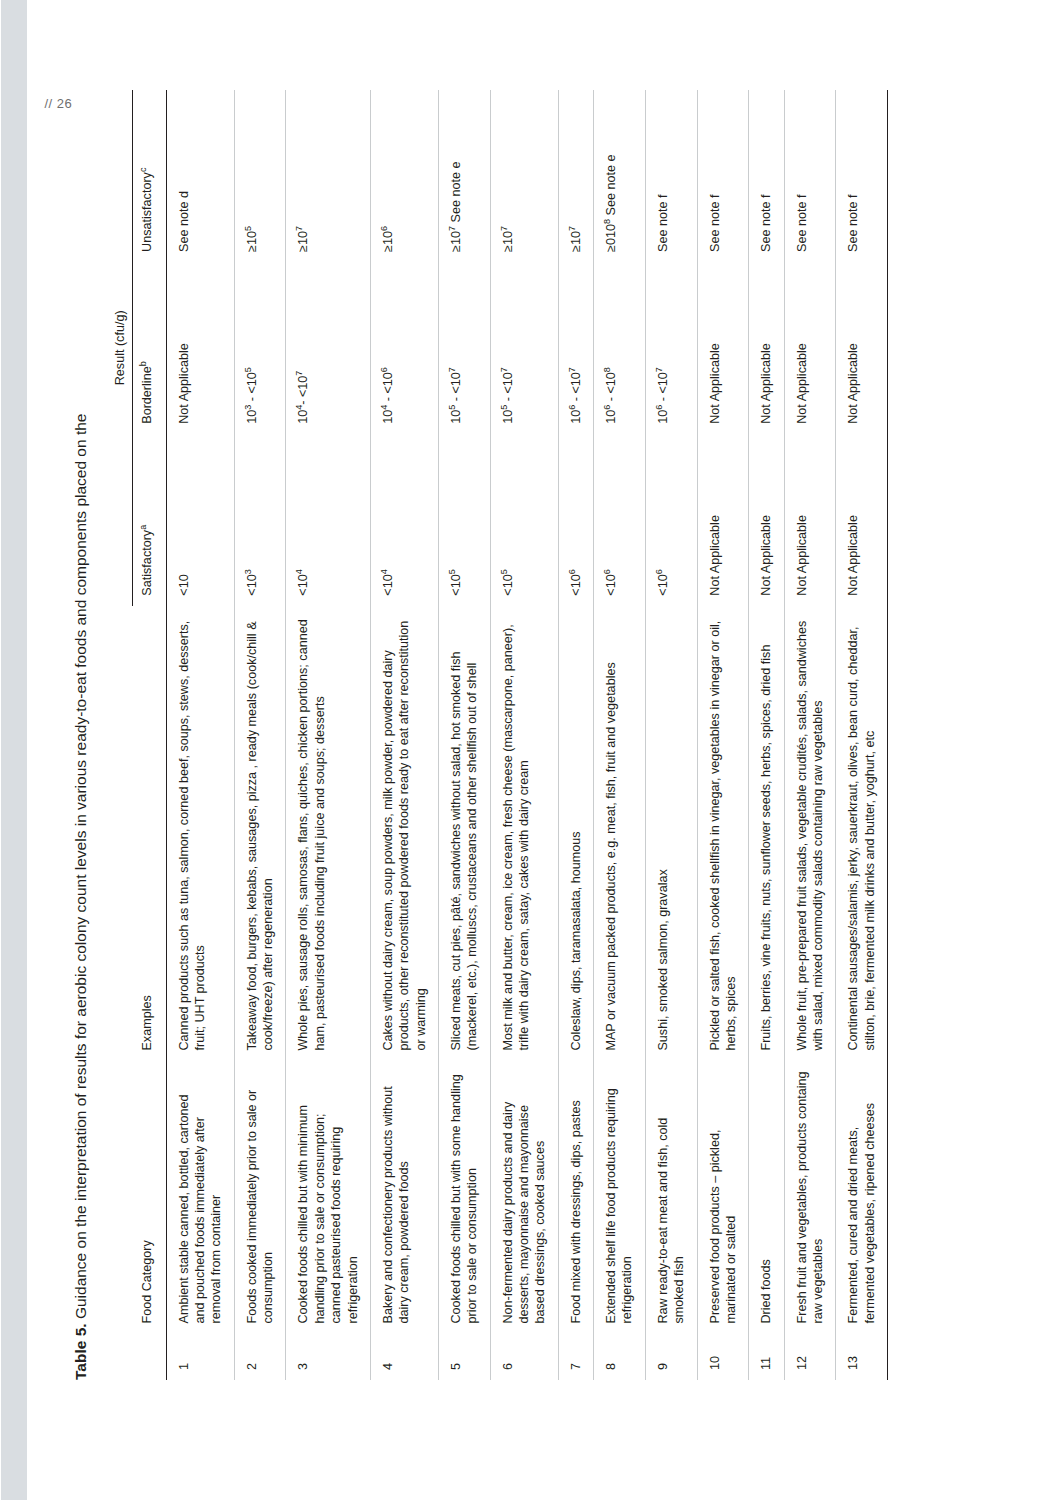// 26
Table 5. Guidance on the interpretation of results for aerobic colony count levels in various ready-to-eat foods and components placed on the
| | | | Result (cfu/g) |
| --- | --- | --- | --- |
| | Food Category | Examples | Satisfactory a | Borderline b | Unsatisfactory c |
| 1 | Ambient stable canned, bottled, cartoned and pouched foods immediately after removal from container | Canned products such as tuna, salmon, corned beef, soups, stews, desserts, fruit; UHT products | <10 | Not Applicable | See note d |
| 2 | Foods cooked immediately prior to sale or consumption | Takeaway food, burgers, kebabs, sausages, pizza , ready meals (cook/chill & cook/freeze) after regeneration | <10 3 | 10 3 - <10 5 | ≥10 5 |
| 3 | Cooked foods chilled but with minimum handling prior to sale or consumption; canned pasteurised foods requiring refrigeration | Whole pies, sausage rolls, samosas, flans, quiches, chicken portions; canned ham, pasteurised foods including fruit juice and soups; desserts | <10 4 | 10 4 - <10 7 | ≥10 7 |
| 4 | Bakery and confectionery products without dairy cream, powdered foods | Cakes without dairy cream, soup powders, milk powder, powdered dairy products, other reconstituted powdered foods ready to eat after reconstitution or warming | <10 4 | 10 4 - <10 6 | ≥10 6 |
| 5 | Cooked foods chilled but with some handling prior to sale or consumption | Sliced meats, cut pies, pâté, sandwiches without salad, hot smoked fish (mackerel, etc.), molluscs, crustaceans and other shellfish out of shell | <10 5 | 10 5 - <10 7 | ≥10 7 See note e |
| 6 | Non-fermented dairy products and dairy desserts, mayonnaise and mayonnaise based dressings, cooked sauces | Most milk and butter, cream, ice cream, fresh cheese (mascarpone, paneer), trifle with dairy cream, satay, cakes with dairy cream | <10 5 | 10 5 - <10 7 | ≥10 7 |
| 7 | Food mixed with dressings, dips, pastes | Coleslaw, dips, taramasalata, houmous | <10 6 | 10 6 - <10 7 | ≥10 7 |
| 8 | Extended shelf life food products requiring refrigeration | MAP or vacuum packed products, e.g. meat, fish, fruit and vegetables | <10 6 | 10 6 - <10 8 | ≥010 8 See note e |
| 9 | Raw ready-to-eat meat and fish, cold smoked fish | Sushi, smoked salmon, gravalax | <10 6 | 10 6 - <10 7 | See note f |
| 10 | Preserved food products – pickled, marinated or salted | Pickled or salted fish, cooked shellfish in vinegar, vegetables in vinegar or oil, herbs, spices | Not Applicable | Not Applicable | See note f |
| 11 | Dried foods | Fruits, berries, vine fruits, nuts, sunflower seeds, herbs, spices, dried fish | Not Applicable | Not Applicable | See note f |
| 12 | Fresh fruit and vegetables, products containg raw vegetables | Whole fruit, pre-prepared fruit salads, vegetable crudités, salads, sandwiches with salad, mixed commodity salads containing raw vegetables | Not Applicable | Not Applicable | See note f |
| 13 | Fermented, cured and dried meats, fermented vegetables, ripened cheeses | Continental sausages/salamis, jerky, sauerkraut, olives, bean curd, cheddar, stilton, brie, fermented milk drinks and butter, yoghurt, etc | Not Applicable | Not Applicable | See note f |